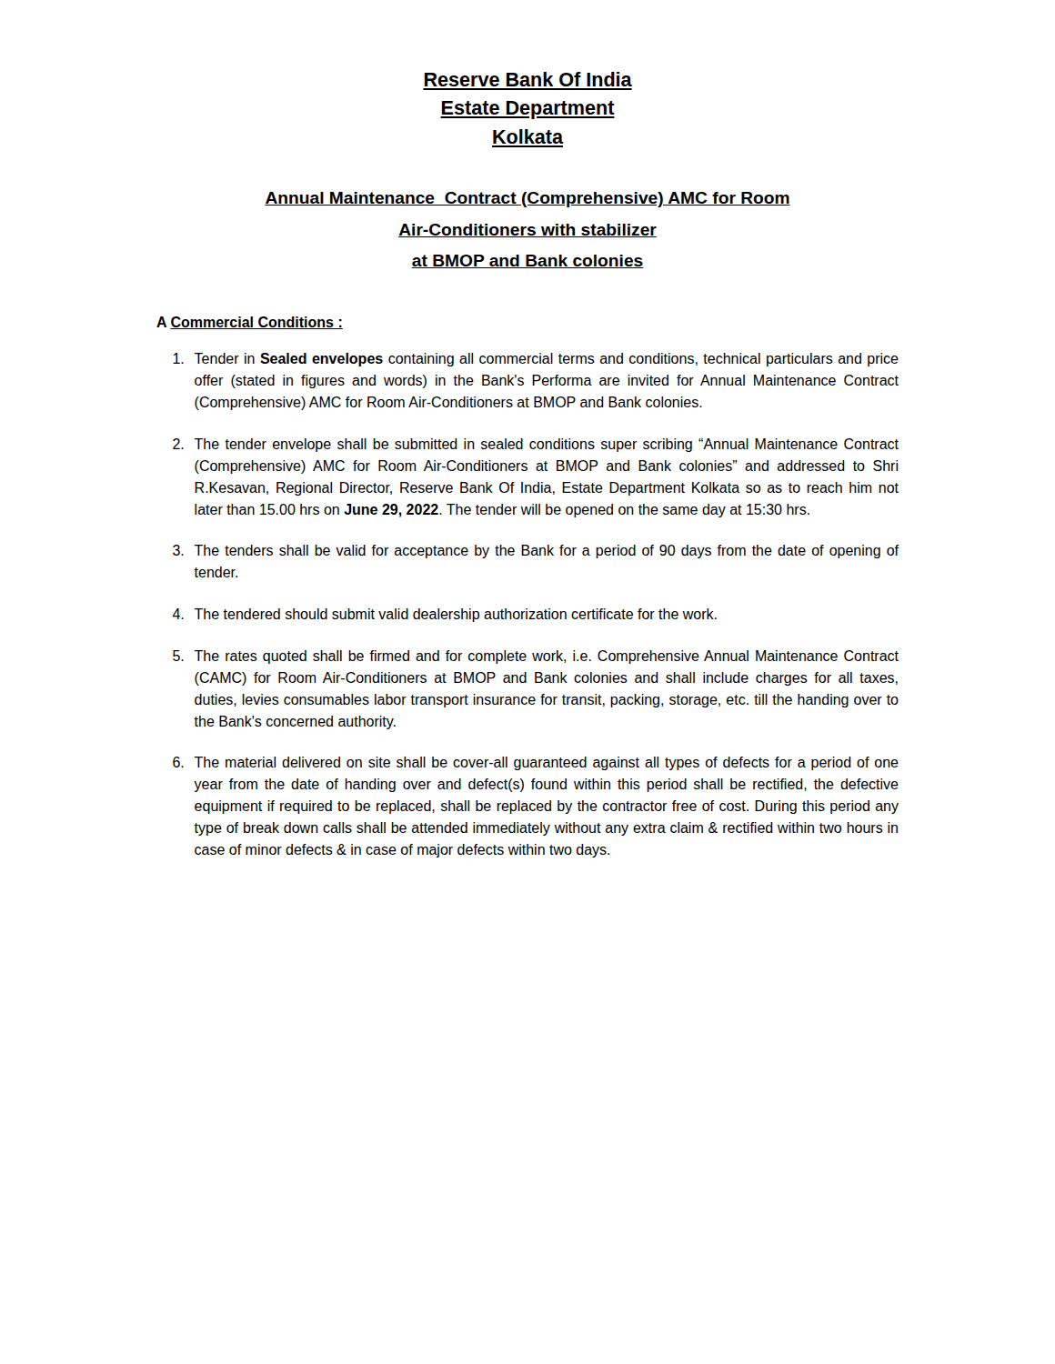Reserve Bank Of India Estate Department Kolkata
Annual Maintenance Contract (Comprehensive) AMC for Room Air-Conditioners with stabilizer at BMOP and Bank colonies
A Commercial Conditions :
Tender in Sealed envelopes containing all commercial terms and conditions, technical particulars and price offer (stated in figures and words) in the Bank's Performa are invited for Annual Maintenance Contract (Comprehensive) AMC for Room Air-Conditioners at BMOP and Bank colonies.
The tender envelope shall be submitted in sealed conditions super scribing “Annual Maintenance Contract (Comprehensive) AMC for Room Air-Conditioners at BMOP and Bank colonies” and addressed to Shri R.Kesavan, Regional Director, Reserve Bank Of India, Estate Department Kolkata so as to reach him not later than 15.00 hrs on June 29, 2022. The tender will be opened on the same day at 15:30 hrs.
The tenders shall be valid for acceptance by the Bank for a period of 90 days from the date of opening of tender.
The tendered should submit valid dealership authorization certificate for the work.
The rates quoted shall be firmed and for complete work, i.e. Comprehensive Annual Maintenance Contract (CAMC) for Room Air-Conditioners at BMOP and Bank colonies and shall include charges for all taxes, duties, levies consumables labor transport insurance for transit, packing, storage, etc. till the handing over to the Bank's concerned authority.
The material delivered on site shall be cover-all guaranteed against all types of defects for a period of one year from the date of handing over and defect(s) found within this period shall be rectified, the defective equipment if required to be replaced, shall be replaced by the contractor free of cost. During this period any type of break down calls shall be attended immediately without any extra claim & rectified within two hours in case of minor defects & in case of major defects within two days.